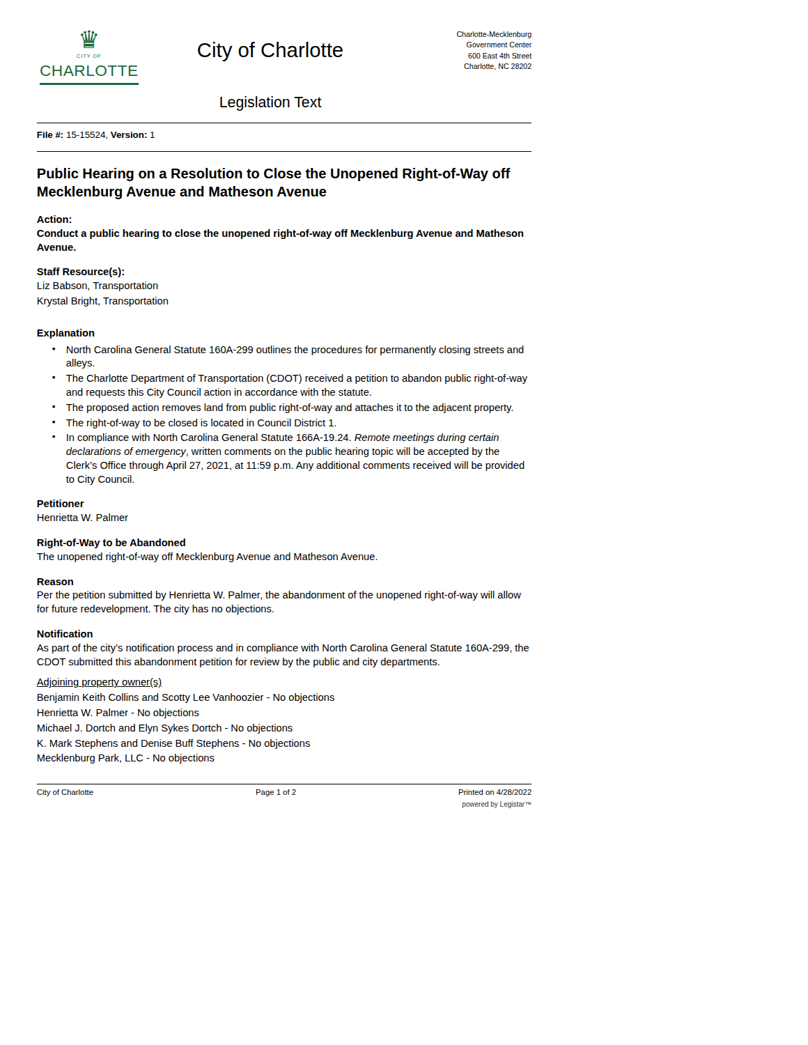♛
CITY OF
CHARLOTTE
City of Charlotte
Legislation Text
Charlotte-Mecklenburg
Government Center
600 East 4th Street
Charlotte, NC 28202
File #: 15-15524, Version: 1
Public Hearing on a Resolution to Close the Unopened Right-of-Way off Mecklenburg Avenue and Matheson Avenue
Action:
Conduct a public hearing to close the unopened right-of-way off Mecklenburg Avenue and Matheson Avenue.
Staff Resource(s):
Liz Babson, Transportation
Krystal Bright, Transportation
Explanation
North Carolina General Statute 160A-299 outlines the procedures for permanently closing streets and alleys.
The Charlotte Department of Transportation (CDOT) received a petition to abandon public right-of-way and requests this City Council action in accordance with the statute.
The proposed action removes land from public right-of-way and attaches it to the adjacent property.
The right-of-way to be closed is located in Council District 1.
In compliance with North Carolina General Statute 166A-19.24. Remote meetings during certain declarations of emergency, written comments on the public hearing topic will be accepted by the Clerk’s Office through April 27, 2021, at 11:59 p.m. Any additional comments received will be provided to City Council.
Petitioner
Henrietta W. Palmer
Right-of-Way to be Abandoned
The unopened right-of-way off Mecklenburg Avenue and Matheson Avenue.
Reason
Per the petition submitted by Henrietta W. Palmer, the abandonment of the unopened right-of-way will allow for future redevelopment. The city has no objections.
Notification
As part of the city’s notification process and in compliance with North Carolina General Statute 160A-299, the CDOT submitted this abandonment petition for review by the public and city departments.
Adjoining property owner(s)
Benjamin Keith Collins and Scotty Lee Vanhoozier - No objections
Henrietta W. Palmer - No objections
Michael J. Dortch and Elyn Sykes Dortch - No objections
K. Mark Stephens and Denise Buff Stephens - No objections
Mecklenburg Park, LLC - No objections
City of Charlotte
Page 1 of 2
Printed on 4/28/2022
powered by Legistar™